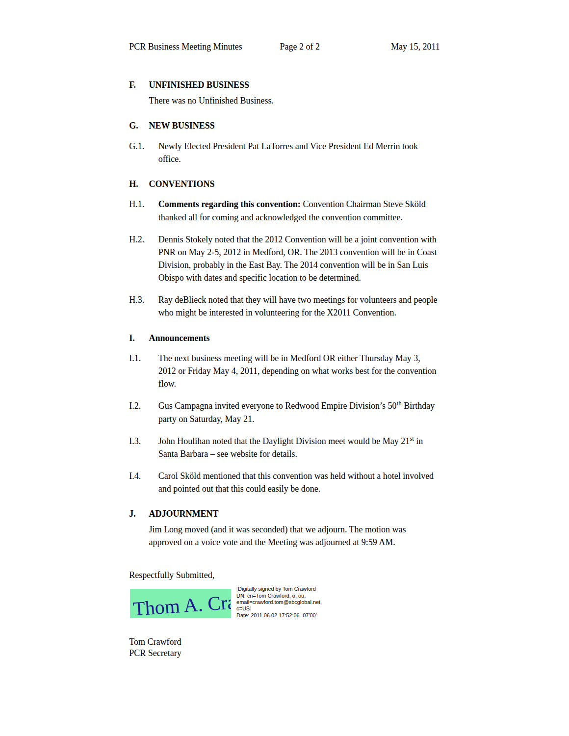PCR Business Meeting Minutes
Page 2 of 2
May 15, 2011
F. UNFINISHED BUSINESS
There was no Unfinished Business.
G. NEW BUSINESS
G.1.
Newly Elected President Pat LaTorres and Vice President Ed Merrin took office.
H. CONVENTIONS
H.1.
Comments regarding this convention: Convention Chairman Steve Sköld thanked all for coming and acknowledged the convention committee.
H.2.
Dennis Stokely noted that the 2012 Convention will be a joint convention with PNR on May 2-5, 2012 in Medford, OR. The 2013 convention will be in Coast Division, probably in the East Bay. The 2014 convention will be in San Luis Obispo with dates and specific location to be determined.
H.3.
Ray deBlieck noted that they will have two meetings for volunteers and people who might be interested in volunteering for the X2011 Convention.
I. Announcements
I.1.
The next business meeting will be in Medford OR either Thursday May 3, 2012 or Friday May 4, 2011, depending on what works best for the convention flow.
I.2.
Gus Campagna invited everyone to Redwood Empire Division’s 50th Birthday party on Saturday, May 21.
I.3.
John Houlihan noted that the Daylight Division meet would be May 21st in Santa Barbara – see website for details.
I.4.
Carol Sköld mentioned that this convention was held without a hotel involved and pointed out that this could easily be done.
J. ADJOURNMENT
Jim Long moved (and it was seconded) that we adjourn. The motion was approved on a voice vote and the Meeting was adjourned at 9:59 AM.
Respectfully Submitted,
Thom A. Crawford
[Digitally signed by Tom Crawford
DN: cn=Tom Crawford, o, ou,
email=crawford.tom@sbcglobal.net,
c=US]
Date: 2011.06.02 17:52:06 -07'00'
Tom Crawford
PCR Secretary